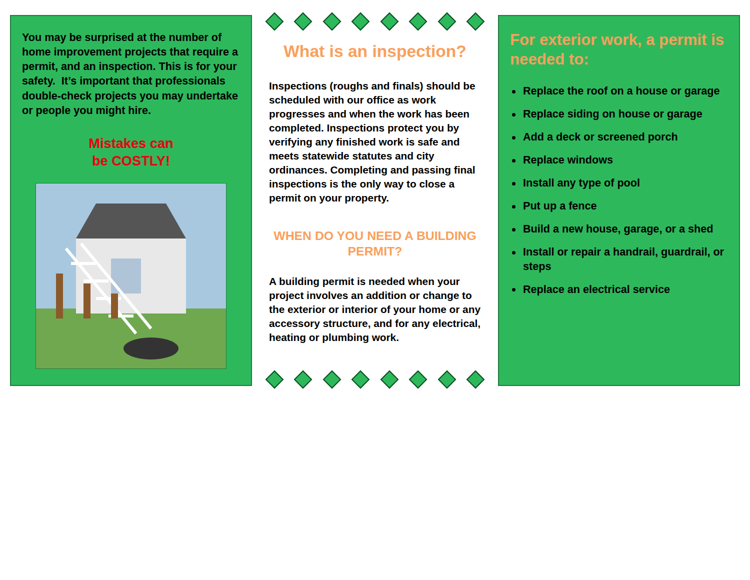You may be surprised at the number of home improvement projects that require a permit, and an inspection. This is for your safety. It’s important that professionals double-check projects you may undertake or people you might hire.
Mistakes can
be COSTLY!
What is an inspection?
Inspections (roughs and finals) should be scheduled with our office as work progresses and when the work has been completed. Inspections protect you by verifying any finished work is safe and meets statewide statutes and city ordinances. Completing and passing final inspections is the only way to close a permit on your property.
WHEN DO YOU NEED A BUILDING PERMIT?
A building permit is needed when your project involves an addition or change to the exterior or interior of your home or any accessory structure, and for any electrical, heating or plumbing work.
For exterior work, a permit is needed to:
Replace the roof on a house or garage
Replace siding on house or garage
Add a deck or screened porch
Replace windows
Install any type of pool
Put up a fence
Build a new house, garage, or a shed
Install or repair a handrail, guardrail, or steps
Replace an electrical service